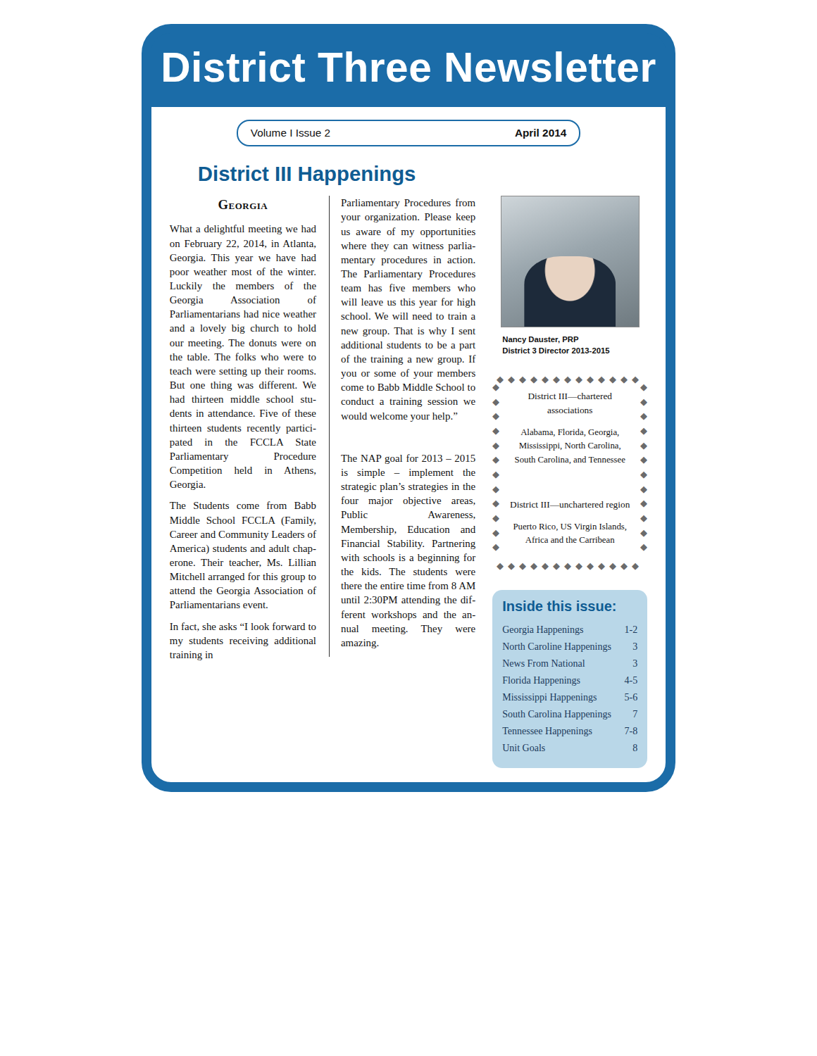District Three Newsletter
Volume I Issue 2 April 2014
District III Happenings
Georgia
What a delightful meeting we had on February 22, 2014, in Atlanta, Georgia. This year we have had poor weather most of the winter. Luckily the members of the Georgia Association of Parliamentarians had nice weather and a lovely big church to hold our meeting. The donuts were on the table. The folks who were to teach were setting up their rooms. But one thing was different. We had thirteen middle school students in attendance. Five of these thirteen students recently participated in the FCCLA State Parliamentary Procedure Competition held in Athens, Georgia.
The Students come from Babb Middle School FCCLA (Family, Career and Community Leaders of America) students and adult chaperone. Their teacher, Ms. Lillian Mitchell arranged for this group to attend the Georgia Association of Parliamentarians event.
In fact, she asks “I look forward to my students receiving additional training in
Parliamentary Procedures from your organization. Please keep us aware of my opportunities where they can witness parliamentary procedures in action. The Parliamentary Procedures team has five members who will leave us this year for high school. We will need to train a new group. That is why I sent additional students to be a part of the training a new group. If you or some of your members come to Babb Middle School to conduct a training session we would welcome your help.”
The NAP goal for 2013 – 2015 is simple – implement the strategic plan’s strategies in the four major objective areas, Public Awareness, Membership, Education and Financial Stability. Partnering with schools is a beginning for the kids. The students were there the entire time from 8 AM until 2:30PM attending the different workshops and the annual meeting. They were amazing.
Nancy Dauster, PRP
District 3 Director 2013-2015
◆◆◆◆◆◆◆◆◆◆◆◆◆
◆
◆
◆
◆
◆
◆
◆
◆
◆
◆
◆
◆
◆
◆
◆
◆
◆
◆
◆
◆
◆
◆
◆
◆
District III—chartered associations
Alabama, Florida, Georgia, Mississippi, North Carolina, South Carolina, and Tennessee
District III—unchartered region
Puerto Rico, US Virgin Islands, Africa and the Carribean
◆◆◆◆◆◆◆◆◆◆◆◆◆
Inside this issue:
Georgia Happenings 1-2
North Caroline Happenings 3
News From National 3
Florida Happenings 4-5
Mississippi Happenings 5-6
South Carolina Happenings 7
Tennessee Happenings 7-8
Unit Goals 8